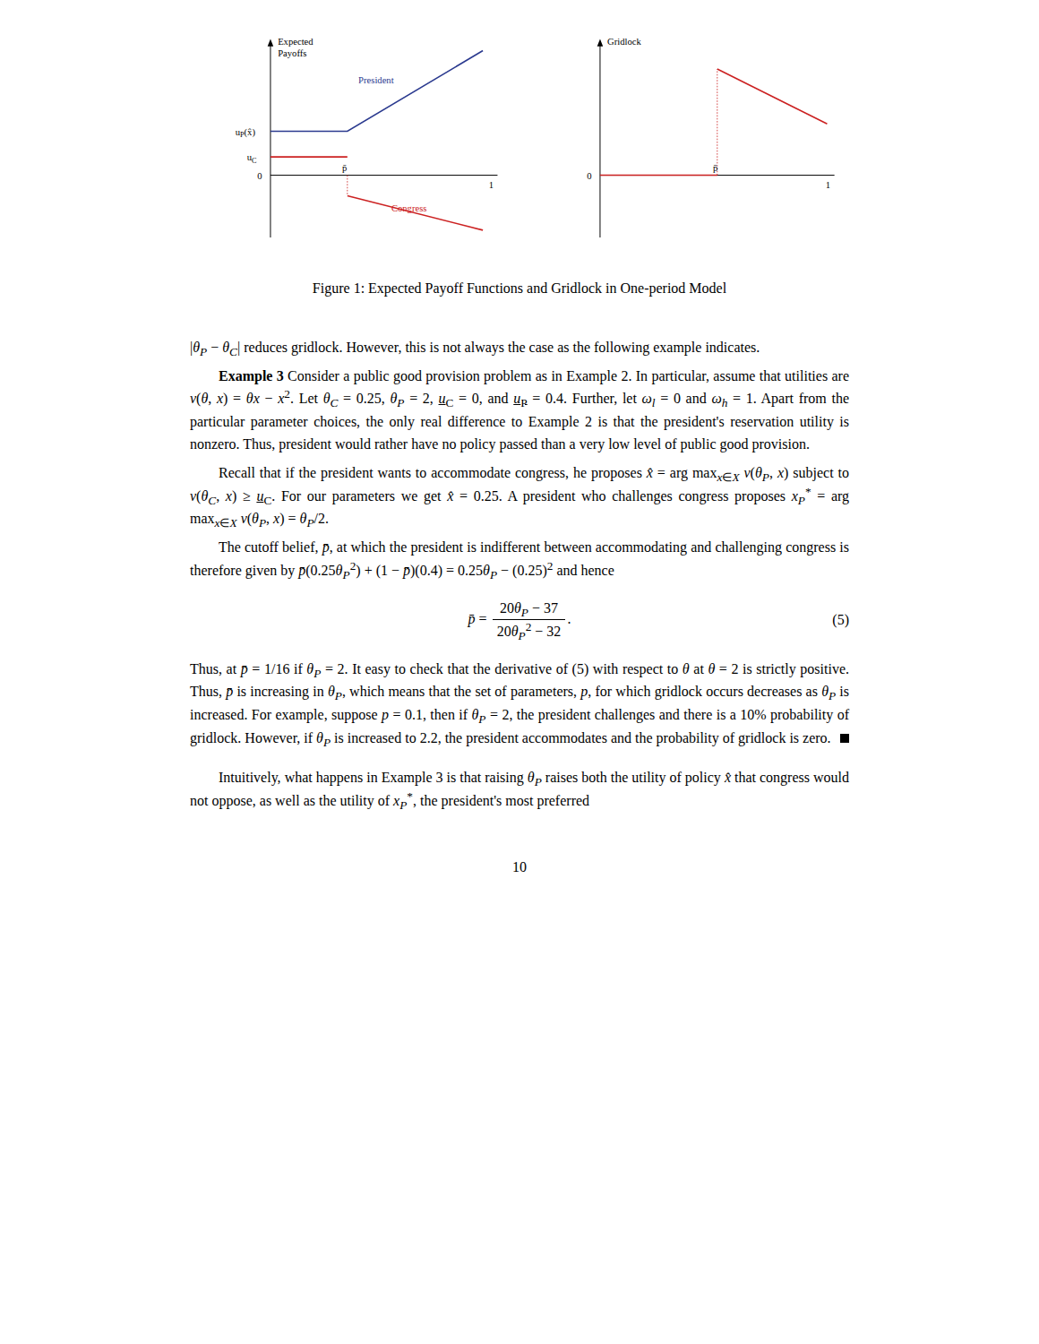Expected Payoffs President Congress uP(x̂) uC 0 p̄ 1 Gridlock 0 p̄ 1
Figure 1: Expected Payoff Functions and Gridlock in One-period Model
|θP − θC| reduces gridlock. However, this is not always the case as the following example indicates.
Example 3 Consider a public good provision problem as in Example 2. In particular, assume that utilities are v(θ, x) = θx − x2. Let θC = 0.25, θP = 2, uC = 0, and uP = 0.4. Further, let ωl = 0 and ωh = 1. Apart from the particular parameter choices, the only real difference to Example 2 is that the president's reservation utility is nonzero. Thus, president would rather have no policy passed than a very low level of public good provision.
Recall that if the president wants to accommodate congress, he proposes x̂ = arg maxx∈X v(θP, x) subject to v(θC, x) ≥ uC. For our parameters we get x̂ = 0.25. A president who challenges congress proposes xP* = arg maxx∈X v(θP, x) = θP/2.
The cutoff belief, p̄, at which the president is indifferent between accommodating and challenging congress is therefore given by p̄(0.25θP2) + (1 − p̄)(0.4) = 0.25θP − (0.25)2 and hence
p̄ = 20θP − 3720θP2 − 32. (5)
Thus, at p̄ = 1/16 if θP = 2. It easy to check that the derivative of (5) with respect to θ at θ = 2 is strictly positive. Thus, p̄ is increasing in θP, which means that the set of parameters, p, for which gridlock occurs decreases as θP is increased. For example, suppose p = 0.1, then if θP = 2, the president challenges and there is a 10% probability of gridlock. However, if θP is increased to 2.2, the president accommodates and the probability of gridlock is zero.
Intuitively, what happens in Example 3 is that raising θP raises both the utility of policy x̂ that congress would not oppose, as well as the utility of xP*, the president's most preferred
10